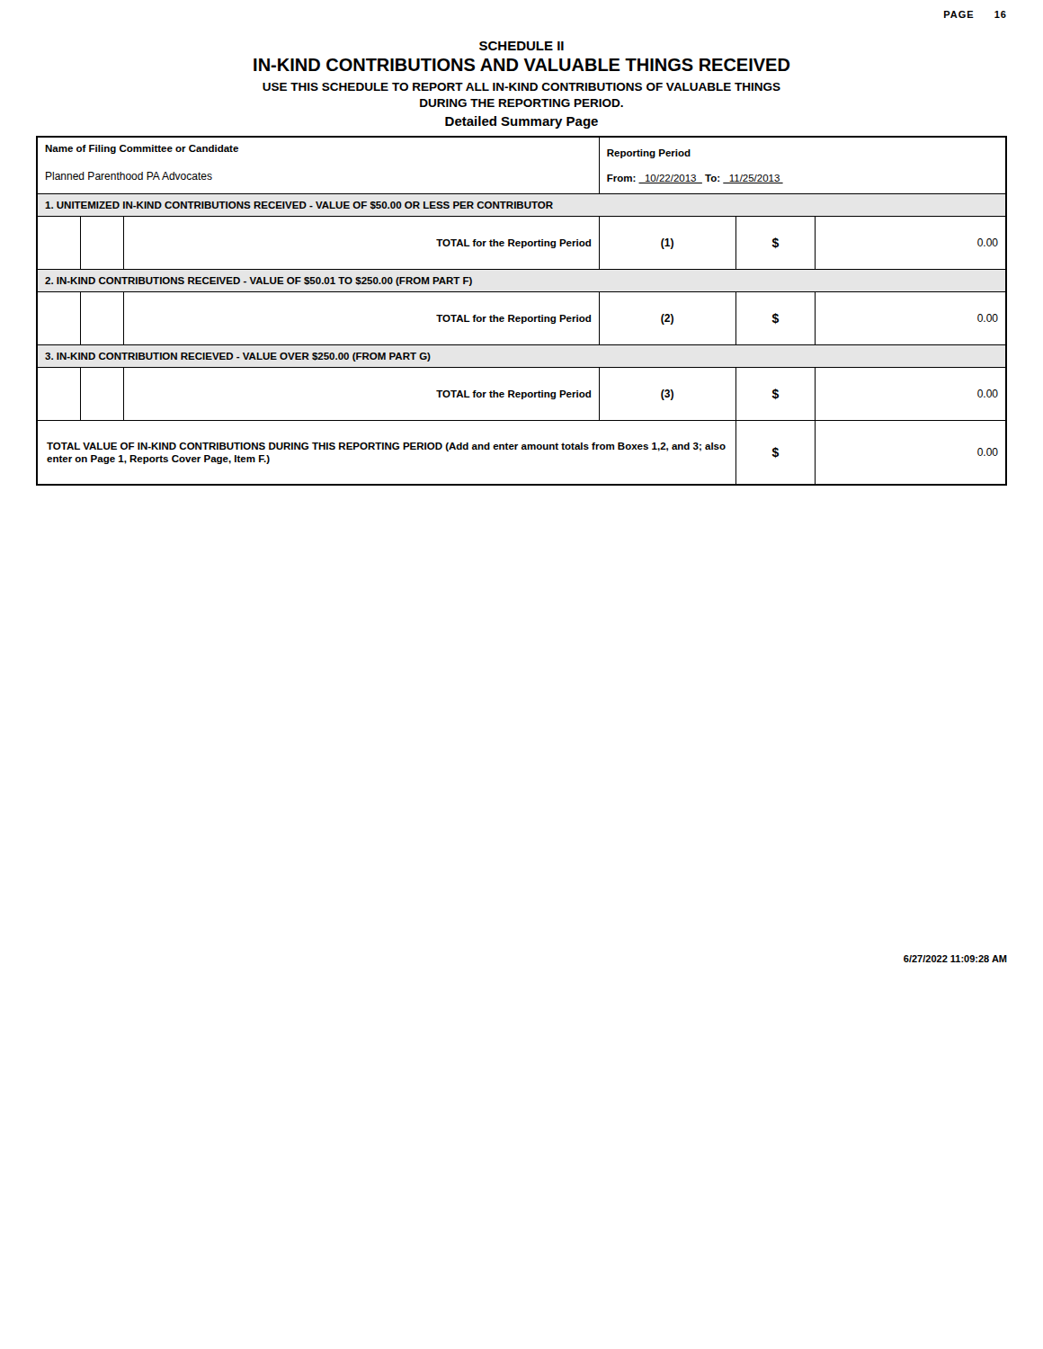PAGE 16
SCHEDULE II
IN-KIND CONTRIBUTIONS AND VALUABLE THINGS RECEIVED
USE THIS SCHEDULE TO REPORT ALL IN-KIND CONTRIBUTIONS OF VALUABLE THINGS
DURING THE REPORTING PERIOD.
Detailed Summary Page
| Name of Filing Committee or Candidate Planned Parenthood PA Advocates | Reporting Period From: 10/22/2013 To: 11/25/2013 |
| 1. UNITEMIZED IN-KIND CONTRIBUTIONS RECEIVED - VALUE OF $50.00 OR LESS PER CONTRIBUTOR |
| | | TOTAL for the Reporting Period | (1) | $ | 0.00 |
| 2. IN-KIND CONTRIBUTIONS RECEIVED - VALUE OF $50.01 TO $250.00 (FROM PART F) |
| | | TOTAL for the Reporting Period | (2) | $ | 0.00 |
| 3. IN-KIND CONTRIBUTION RECIEVED - VALUE OVER $250.00 (FROM PART G) |
| | | TOTAL for the Reporting Period | (3) | $ | 0.00 |
| TOTAL VALUE OF IN-KIND CONTRIBUTIONS DURING THIS REPORTING PERIOD (Add and enter amount totals from Boxes 1,2, and 3; also enter on Page 1, Reports Cover Page, Item F.) | $ | 0.00 |
6/27/2022 11:09:28 AM